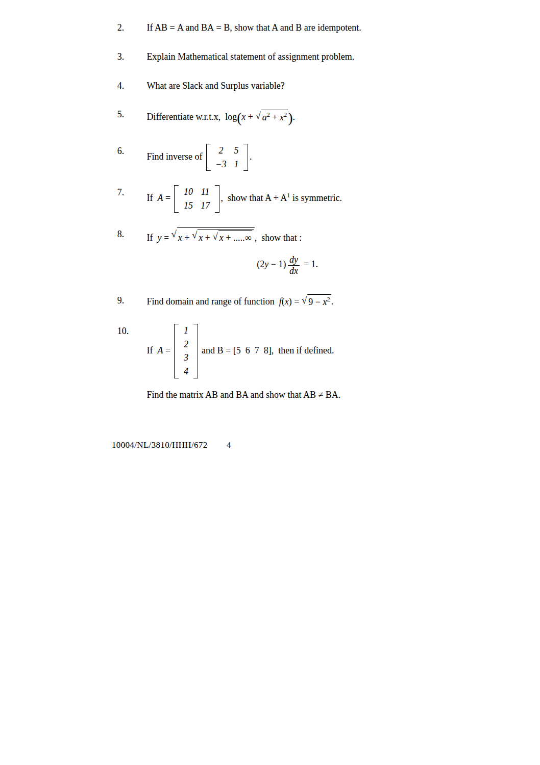If AB = A and BA = B, show that A and B are idempotent.
Explain Mathematical statement of assignment problem.
What are Slack and Surplus variable?
Differentiate w.r.t.x, log(x + a2 + x2).
Find inverse of
| 2 | 5 |
| −3 | 1 |
.
If A =
| 10 | 11 |
| 15 | 17 |
, show that A + A1 is symmetric.
If y = x + x + x + .....∞, show that :
(2y − 1)dy dx = 1.
Find domain and range of function f(x) = 9 − x2.
If A =
| 1 |
| 2 |
| 3 |
| 4 |
and B = [5 6 7 8], then if defined.
Find the matrix AB and BA and show that AB ≠ BA.
10004/NL/3810/HHH/6724